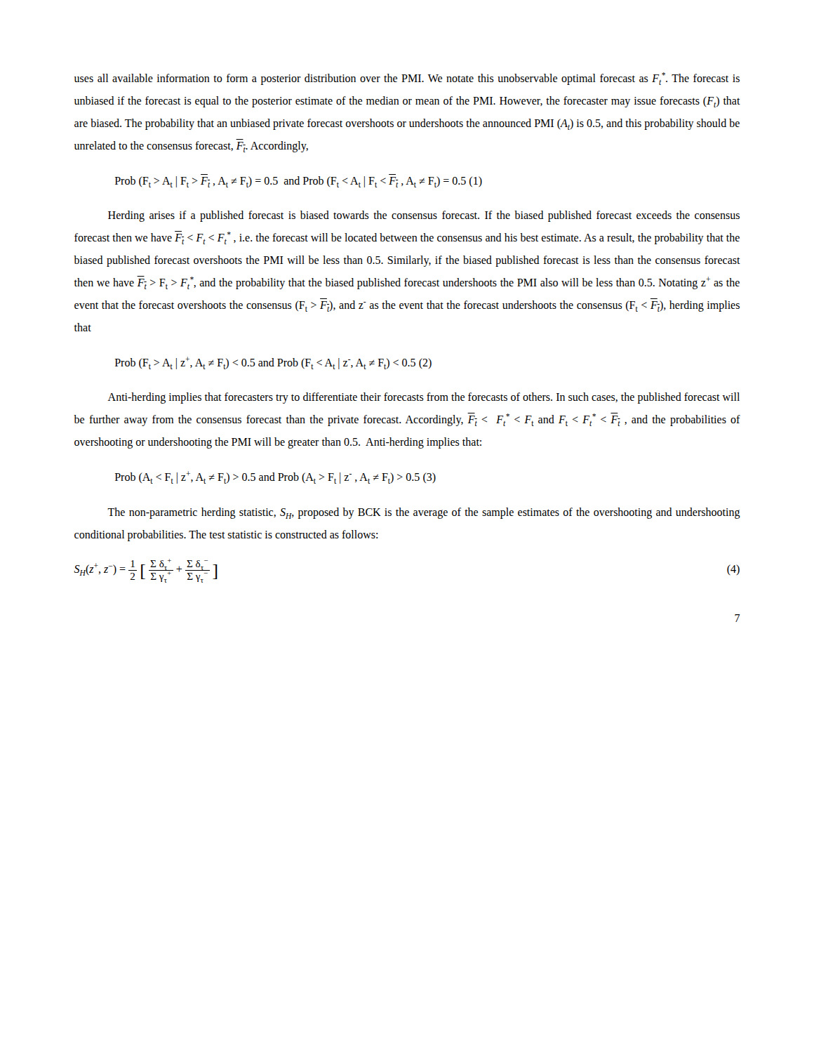uses all available information to form a posterior distribution over the PMI. We notate this unobservable optimal forecast as Ft*. The forecast is unbiased if the forecast is equal to the posterior estimate of the median or mean of the PMI. However, the forecaster may issue forecasts (Ft) that are biased. The probability that an unbiased private forecast overshoots or undershoots the announced PMI (At) is 0.5, and this probability should be unrelated to the consensus forecast, Ft. Accordingly,
Prob (Ft > At | Ft > Ft , At ≠ Ft) = 0.5 and Prob (Ft < At | Ft < Ft , At ≠ Ft) = 0.5 (1)
Herding arises if a published forecast is biased towards the consensus forecast. If the biased published forecast exceeds the consensus forecast then we have Ft < Ft < Ft* , i.e. the forecast will be located between the consensus and his best estimate. As a result, the probability that the biased published forecast overshoots the PMI will be less than 0.5. Similarly, if the biased published forecast is less than the consensus forecast then we have Ft > Ft > Ft*, and the probability that the biased published forecast undershoots the PMI also will be less than 0.5. Notating z+ as the event that the forecast overshoots the consensus (Ft > Ft), and z- as the event that the forecast undershoots the consensus (Ft < Ft), herding implies that
Prob (Ft > At | z+, At ≠ Ft) < 0.5 and Prob (Ft < At | z-, At ≠ Ft) < 0.5 (2)
Anti-herding implies that forecasters try to differentiate their forecasts from the forecasts of others. In such cases, the published forecast will be further away from the consensus forecast than the private forecast. Accordingly, Ft < Ft* < Ft and Ft < Ft* < Ft , and the probabilities of overshooting or undershooting the PMI will be greater than 0.5. Anti-herding implies that:
Prob (At < Ft | z+, At ≠ Ft) > 0.5 and Prob (At > Ft | z- , At ≠ Ft) > 0.5 (3)
The non-parametric herding statistic, SH, proposed by BCK is the average of the sample estimates of the overshooting and undershooting conditional probabilities. The test statistic is constructed as follows:
SH(z+, z−) = 12 [ Σ δτ+Σ γτ+ + Σ δτ−Σ γτ− ] (4)
7